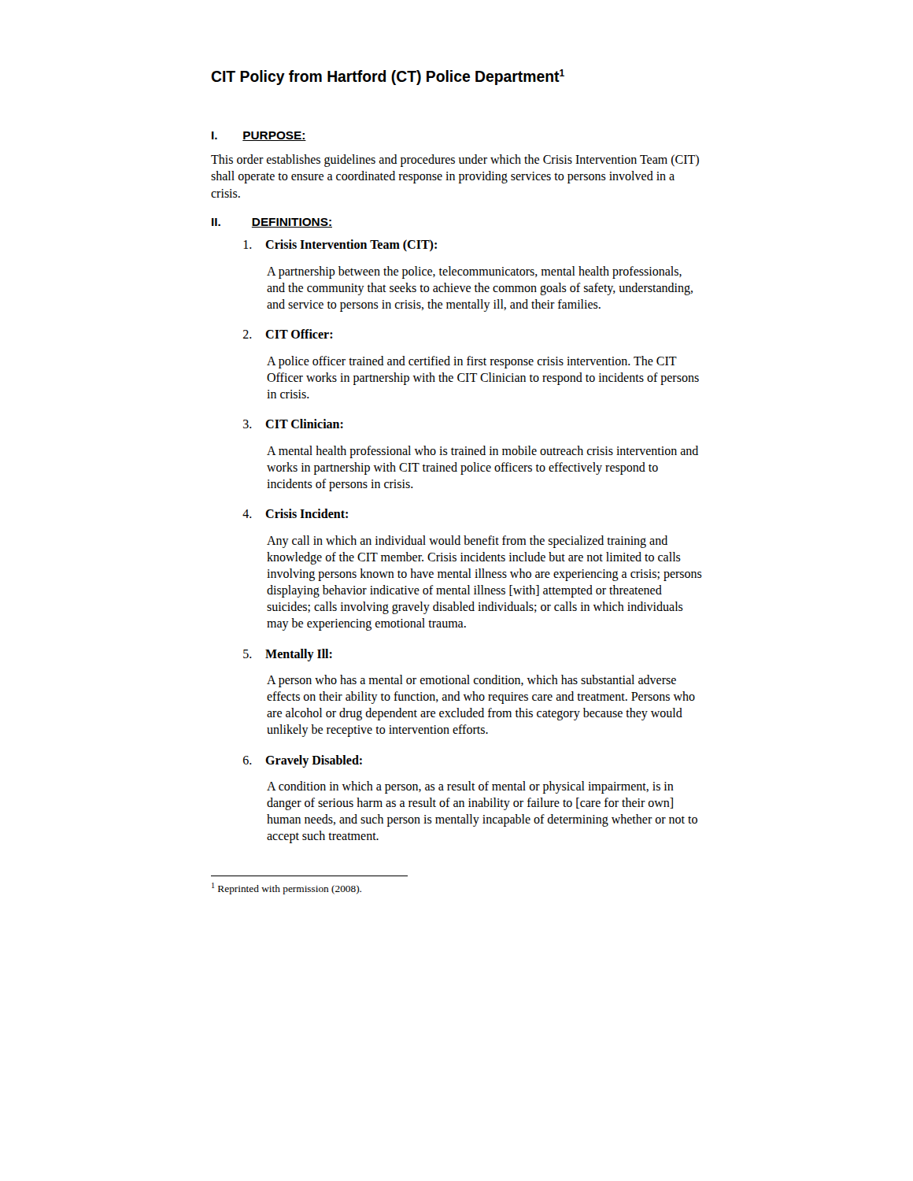CIT Policy from Hartford (CT) Police Department1
I. PURPOSE:
This order establishes guidelines and procedures under which the Crisis Intervention Team (CIT) shall operate to ensure a coordinated response in providing services to persons involved in a crisis.
II. DEFINITIONS:
Crisis Intervention Team (CIT):
A partnership between the police, telecommunicators, mental health professionals, and the community that seeks to achieve the common goals of safety, understanding, and service to persons in crisis, the mentally ill, and their families.
CIT Officer:
A police officer trained and certified in first response crisis intervention. The CIT Officer works in partnership with the CIT Clinician to respond to incidents of persons in crisis.
CIT Clinician:
A mental health professional who is trained in mobile outreach crisis intervention and works in partnership with CIT trained police officers to effectively respond to incidents of persons in crisis.
Crisis Incident:
Any call in which an individual would benefit from the specialized training and knowledge of the CIT member. Crisis incidents include but are not limited to calls involving persons known to have mental illness who are experiencing a crisis; persons displaying behavior indicative of mental illness [with] attempted or threatened suicides; calls involving gravely disabled individuals; or calls in which individuals may be experiencing emotional trauma.
Mentally Ill:
A person who has a mental or emotional condition, which has substantial adverse effects on their ability to function, and who requires care and treatment. Persons who are alcohol or drug dependent are excluded from this category because they would unlikely be receptive to intervention efforts.
Gravely Disabled:
A condition in which a person, as a result of mental or physical impairment, is in danger of serious harm as a result of an inability or failure to [care for their own] human needs, and such person is mentally incapable of determining whether or not to accept such treatment.
1 Reprinted with permission (2008).